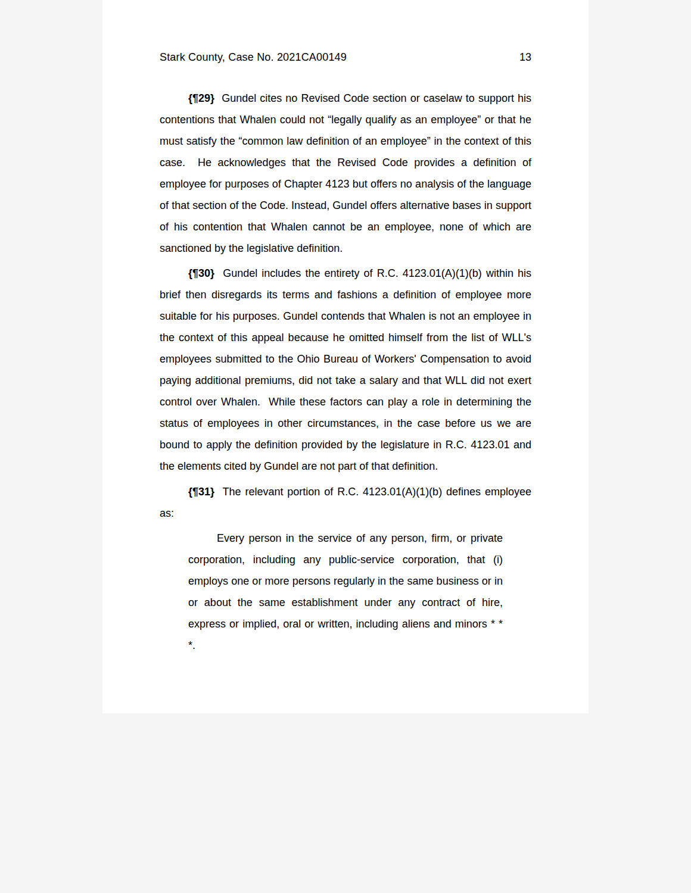Stark County, Case No. 2021CA00149 13
{¶29} Gundel cites no Revised Code section or caselaw to support his contentions that Whalen could not “legally qualify as an employee” or that he must satisfy the “common law definition of an employee” in the context of this case. He acknowledges that the Revised Code provides a definition of employee for purposes of Chapter 4123 but offers no analysis of the language of that section of the Code. Instead, Gundel offers alternative bases in support of his contention that Whalen cannot be an employee, none of which are sanctioned by the legislative definition.
{¶30} Gundel includes the entirety of R.C. 4123.01(A)(1)(b) within his brief then disregards its terms and fashions a definition of employee more suitable for his purposes. Gundel contends that Whalen is not an employee in the context of this appeal because he omitted himself from the list of WLL's employees submitted to the Ohio Bureau of Workers' Compensation to avoid paying additional premiums, did not take a salary and that WLL did not exert control over Whalen. While these factors can play a role in determining the status of employees in other circumstances, in the case before us we are bound to apply the definition provided by the legislature in R.C. 4123.01 and the elements cited by Gundel are not part of that definition.
{¶31} The relevant portion of R.C. 4123.01(A)(1)(b) defines employee as:
Every person in the service of any person, firm, or private corporation, including any public-service corporation, that (i) employs one or more persons regularly in the same business or in or about the same establishment under any contract of hire, express or implied, oral or written, including aliens and minors * * *.